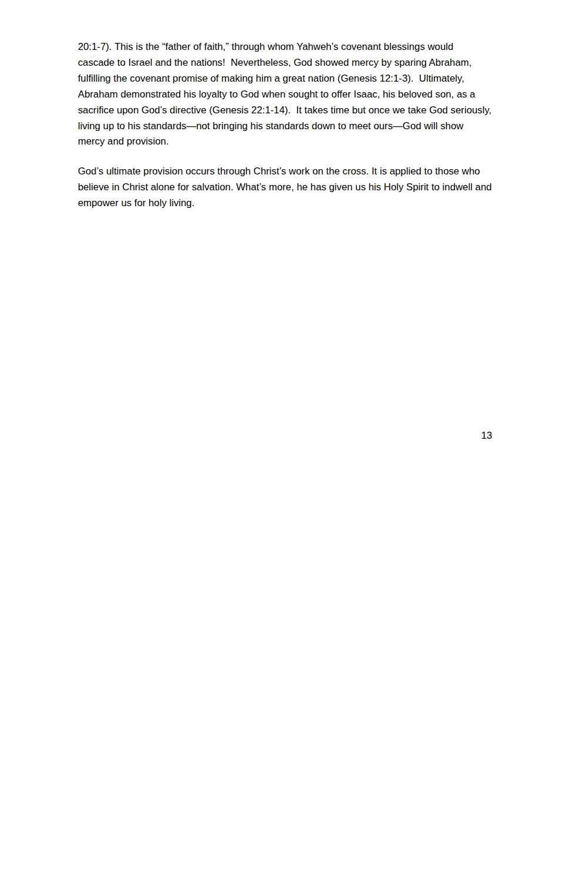20:1-7). This is the “father of faith,” through whom Yahweh’s covenant blessings would cascade to Israel and the nations! Nevertheless, God showed mercy by sparing Abraham, fulfilling the covenant promise of making him a great nation (Genesis 12:1-3). Ultimately, Abraham demonstrated his loyalty to God when sought to offer Isaac, his beloved son, as a sacrifice upon God’s directive (Genesis 22:1-14). It takes time but once we take God seriously, living up to his standards—not bringing his standards down to meet ours—God will show mercy and provision.
God’s ultimate provision occurs through Christ’s work on the cross. It is applied to those who believe in Christ alone for salvation. What’s more, he has given us his Holy Spirit to indwell and empower us for holy living.
13